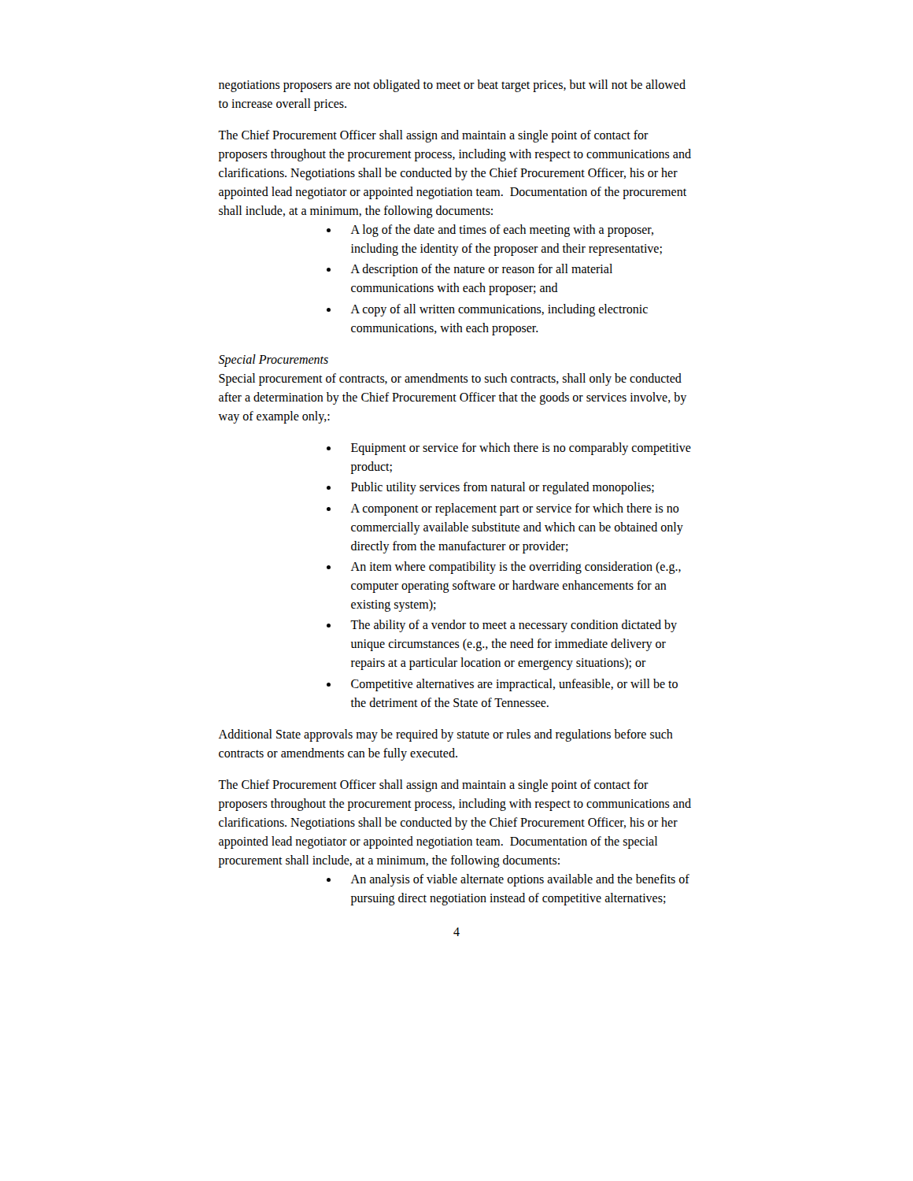negotiations proposers are not obligated to meet or beat target prices, but will not be allowed to increase overall prices.
The Chief Procurement Officer shall assign and maintain a single point of contact for proposers throughout the procurement process, including with respect to communications and clarifications. Negotiations shall be conducted by the Chief Procurement Officer, his or her appointed lead negotiator or appointed negotiation team. Documentation of the procurement shall include, at a minimum, the following documents:
A log of the date and times of each meeting with a proposer, including the identity of the proposer and their representative;
A description of the nature or reason for all material communications with each proposer; and
A copy of all written communications, including electronic communications, with each proposer.
Special Procurements
Special procurement of contracts, or amendments to such contracts, shall only be conducted after a determination by the Chief Procurement Officer that the goods or services involve, by way of example only,:
Equipment or service for which there is no comparably competitive product;
Public utility services from natural or regulated monopolies;
A component or replacement part or service for which there is no commercially available substitute and which can be obtained only directly from the manufacturer or provider;
An item where compatibility is the overriding consideration (e.g., computer operating software or hardware enhancements for an existing system);
The ability of a vendor to meet a necessary condition dictated by unique circumstances (e.g., the need for immediate delivery or repairs at a particular location or emergency situations); or
Competitive alternatives are impractical, unfeasible, or will be to the detriment of the State of Tennessee.
Additional State approvals may be required by statute or rules and regulations before such contracts or amendments can be fully executed.
The Chief Procurement Officer shall assign and maintain a single point of contact for proposers throughout the procurement process, including with respect to communications and clarifications. Negotiations shall be conducted by the Chief Procurement Officer, his or her appointed lead negotiator or appointed negotiation team. Documentation of the special procurement shall include, at a minimum, the following documents:
An analysis of viable alternate options available and the benefits of pursuing direct negotiation instead of competitive alternatives;
4